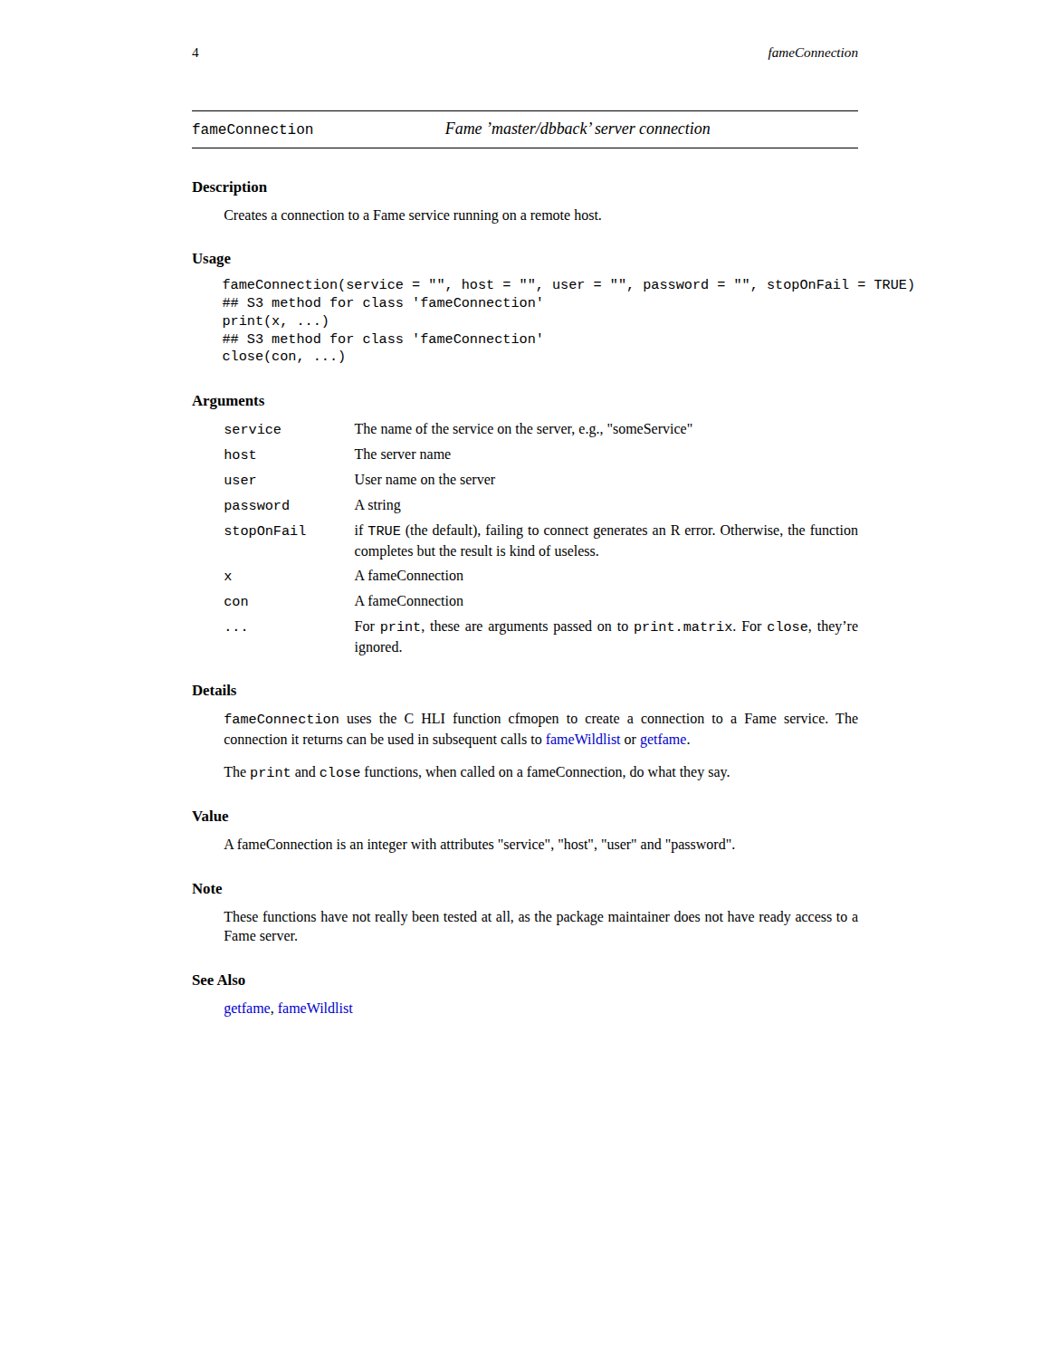4 fameConnection
fameConnection Fame ’master/dbback’ server connection
Description
Creates a connection to a Fame service running on a remote host.
Usage
fameConnection(service = "", host = "", user = "", password = "", stopOnFail = TRUE)
## S3 method for class 'fameConnection'
print(x, ...)
## S3 method for class 'fameConnection'
close(con, ...)
Arguments
service
The name of the service on the server, e.g., "someService"
host
The server name
user
User name on the server
password
A string
stopOnFail
if TRUE (the default), failing to connect generates an R error. Otherwise, the function completes but the result is kind of useless.
x
A fameConnection
con
A fameConnection
...
For print, these are arguments passed on to print.matrix. For close, they’re ignored.
Details
fameConnection uses the C HLI function cfmopen to create a connection to a Fame service. The connection it returns can be used in subsequent calls to fameWildlist or getfame.
The print and close functions, when called on a fameConnection, do what they say.
Value
A fameConnection is an integer with attributes "service", "host", "user" and "password".
Note
These functions have not really been tested at all, as the package maintainer does not have ready access to a Fame server.
See Also
getfame, fameWildlist